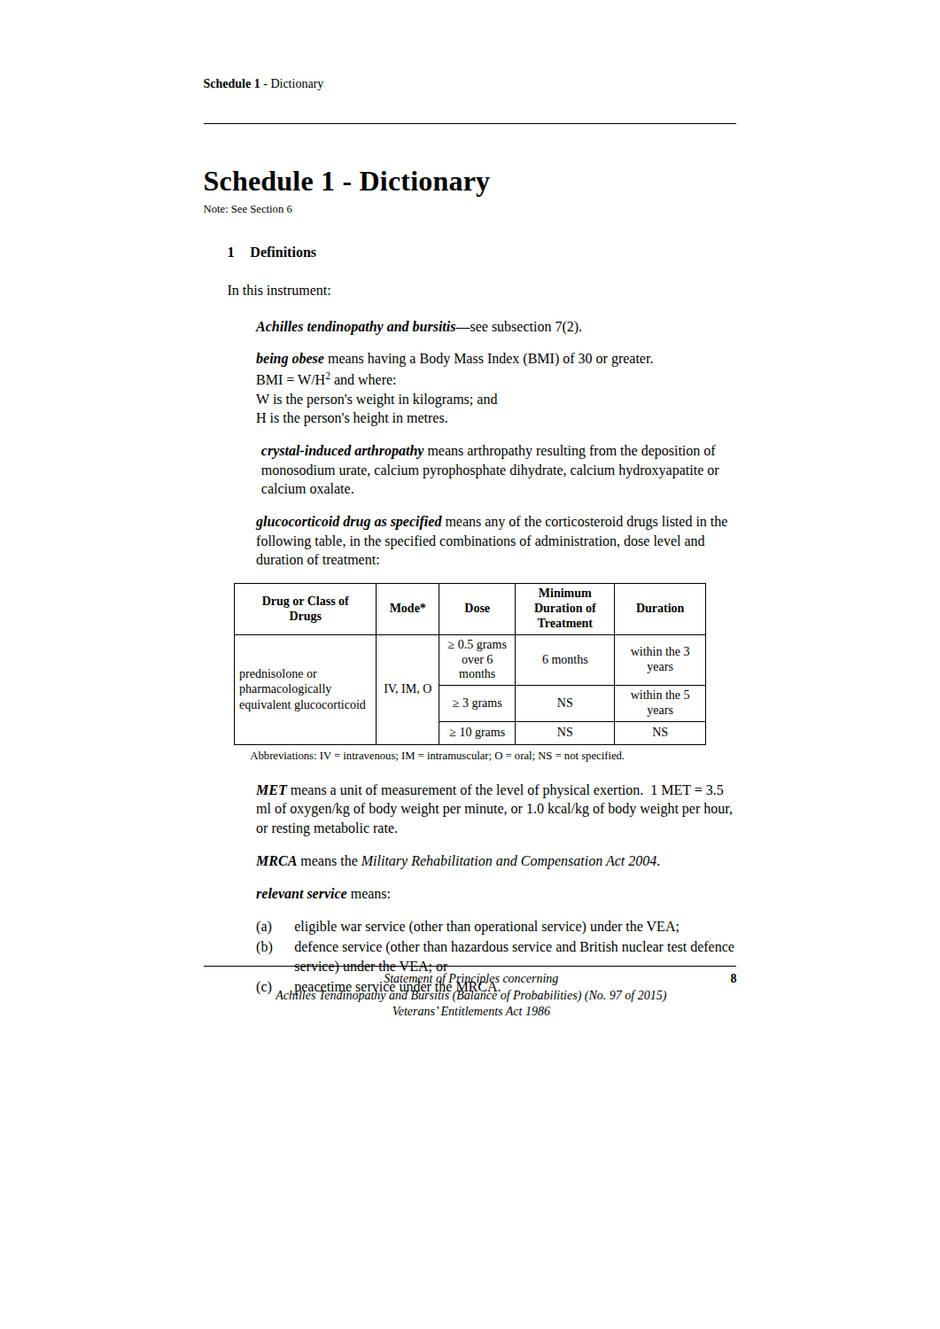Schedule 1 - Dictionary
Schedule 1 - Dictionary
Note: See Section 6
1
Definitions
In this instrument:
Achilles tendinopathy and bursitis—see subsection 7(2).
being obese means having a Body Mass Index (BMI) of 30 or greater.
BMI = W/H2 and where:
W is the person's weight in kilograms; and
H is the person's height in metres.
crystal-induced arthropathy means arthropathy resulting from the deposition of monosodium urate, calcium pyrophosphate dihydrate, calcium hydroxyapatite or calcium oxalate.
glucocorticoid drug as specified means any of the corticosteroid drugs listed in the following table, in the specified combinations of administration, dose level and duration of treatment:
| Drug or Class of Drugs | Mode* | Dose | Minimum Duration of Treatment | Duration |
| --- | --- | --- | --- | --- |
| prednisolone or pharmacologically equivalent glucocorticoid | IV, IM, O | ≥ 0.5 grams over 6 months | 6 months | within the 3 years |
| ≥ 3 grams | NS | within the 5 years |
| ≥ 10 grams | NS | NS |
Abbreviations: IV = intravenous; IM = intramuscular; O = oral; NS = not specified.
MET means a unit of measurement of the level of physical exertion. 1 MET = 3.5 ml of oxygen/kg of body weight per minute, or 1.0 kcal/kg of body weight per hour, or resting metabolic rate.
MRCA means the Military Rehabilitation and Compensation Act 2004.
relevant service means:
(a) eligible war service (other than operational service) under the VEA;
(b) defence service (other than hazardous service and British nuclear test defence service) under the VEA; or
(c) peacetime service under the MRCA.
Statement of Principles concerning
Achilles Tendinopathy and Bursitis (Balance of Probabilities) (No. 97 of 2015)
Veterans’ Entitlements Act 1986
8